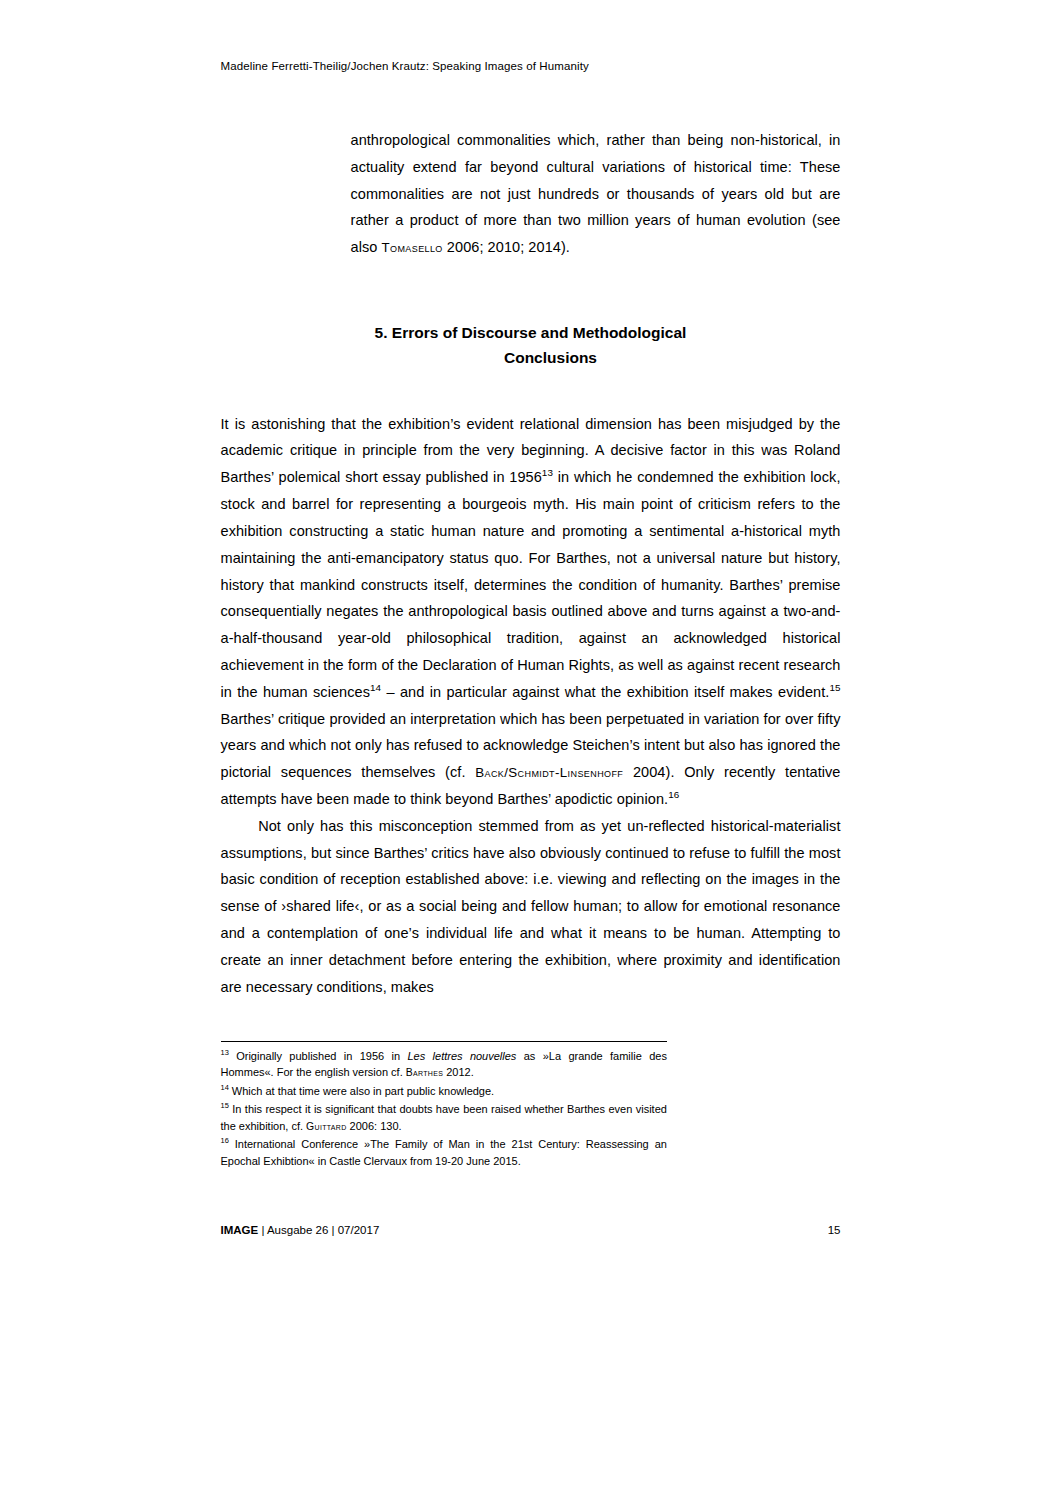Madeline Ferretti-Theilig/Jochen Krautz: Speaking Images of Humanity
anthropological commonalities which, rather than being non-historical, in actuality extend far beyond cultural variations of historical time: These commonalities are not just hundreds or thousands of years old but are rather a product of more than two million years of human evolution (see also Tomasello 2006; 2010; 2014).
5. Errors of Discourse and MethodologicalConclusions
It is astonishing that the exhibition’s evident relational dimension has been misjudged by the academic critique in principle from the very beginning. A decisive factor in this was Roland Barthes’ polemical short essay published in 195613 in which he condemned the exhibition lock, stock and barrel for representing a bourgeois myth. His main point of criticism refers to the exhibition constructing a static human nature and promoting a sentimental a-historical myth maintaining the anti-emancipatory status quo. For Barthes, not a universal nature but history, history that mankind constructs itself, determines the condition of humanity. Barthes’ premise consequentially negates the anthropological basis outlined above and turns against a two-and-a-half-thousand year-old philosophical tradition, against an acknowledged historical achievement in the form of the Declaration of Human Rights, as well as against recent research in the human sciences14 – and in particular against what the exhibition itself makes evident.15 Barthes’ critique provided an interpretation which has been perpetuated in variation for over fifty years and which not only has refused to acknowledge Steichen’s intent but also has ignored the pictorial sequences themselves (cf. Back/Schmidt-Linsenhoff 2004). Only recently tentative attempts have been made to think beyond Barthes’ apodictic opinion.16
Not only has this misconception stemmed from as yet un-reflected historical-materialist assumptions, but since Barthes’ critics have also obviously continued to refuse to fulfill the most basic condition of reception established above: i.e. viewing and reflecting on the images in the sense of ›shared life‹, or as a social being and fellow human; to allow for emotional resonance and a contemplation of one’s individual life and what it means to be human. Attempting to create an inner detachment before entering the exhibition, where proximity and identification are necessary conditions, makes
13 Originally published in 1956 in Les lettres nouvelles as »La grande familie des Hommes«. For the english version cf. Barthes 2012.
14 Which at that time were also in part public knowledge.
15 In this respect it is significant that doubts have been raised whether Barthes even visited the exhibition, cf. Guittard 2006: 130.
16 International Conference »The Family of Man in the 21st Century: Reassessing an Epochal Exhibtion« in Castle Clervaux from 19-20 June 2015.
IMAGE | Ausgabe 26 | 07/2017
15